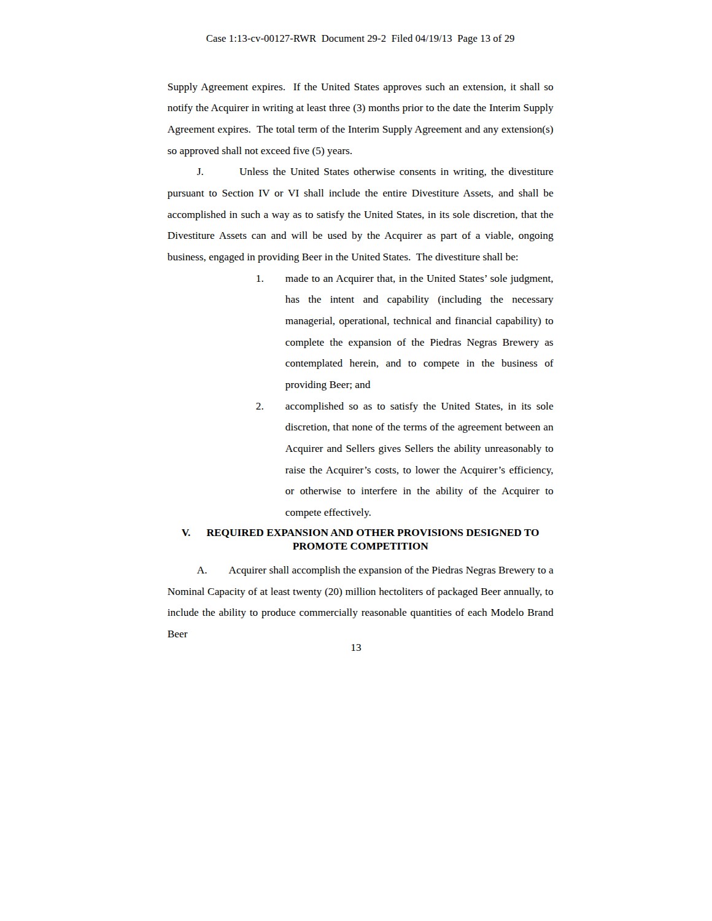Case 1:13-cv-00127-RWR Document 29-2 Filed 04/19/13 Page 13 of 29
Supply Agreement expires. If the United States approves such an extension, it shall so notify the Acquirer in writing at least three (3) months prior to the date the Interim Supply Agreement expires. The total term of the Interim Supply Agreement and any extension(s) so approved shall not exceed five (5) years.
J. Unless the United States otherwise consents in writing, the divestiture pursuant to Section IV or VI shall include the entire Divestiture Assets, and shall be accomplished in such a way as to satisfy the United States, in its sole discretion, that the Divestiture Assets can and will be used by the Acquirer as part of a viable, ongoing business, engaged in providing Beer in the United States. The divestiture shall be:
1.
made to an Acquirer that, in the United States’ sole judgment, has the intent and capability (including the necessary managerial, operational, technical and financial capability) to complete the expansion of the Piedras Negras Brewery as contemplated herein, and to compete in the business of providing Beer; and
2.
accomplished so as to satisfy the United States, in its sole discretion, that none of the terms of the agreement between an Acquirer and Sellers gives Sellers the ability unreasonably to raise the Acquirer’s costs, to lower the Acquirer’s efficiency, or otherwise to interfere in the ability of the Acquirer to compete effectively.
V. REQUIRED EXPANSION AND OTHER PROVISIONS DESIGNED TO PROMOTE COMPETITION
A. Acquirer shall accomplish the expansion of the Piedras Negras Brewery to a Nominal Capacity of at least twenty (20) million hectoliters of packaged Beer annually, to include the ability to produce commercially reasonable quantities of each Modelo Brand Beer
13